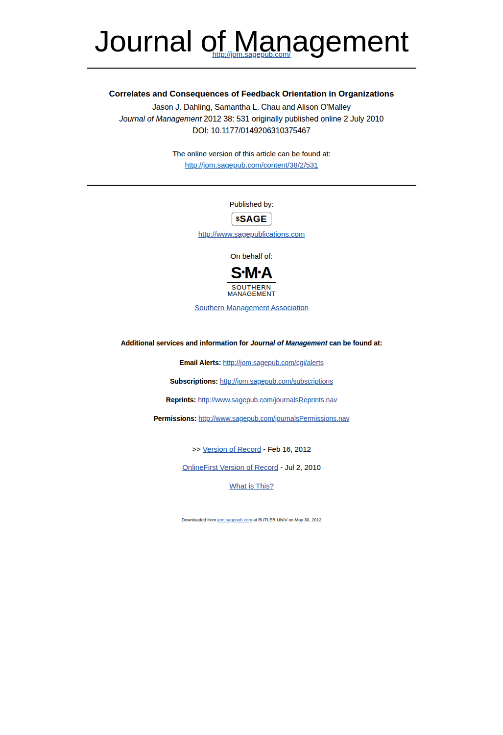Journal of Management
http://jom.sagepub.com/
Correlates and Consequences of Feedback Orientation in Organizations
Jason J. Dahling, Samantha L. Chau and Alison O'Malley
Journal of Management 2012 38: 531 originally published online 2 July 2010
DOI: 10.1177/0149206310375467
The online version of this article can be found at:
http://jom.sagepub.com/content/38/2/531
Published by:
$SAGE
http://www.sagepublications.com
On behalf of:
S•M•A
SOUTHERN
MANAGEMENT
Southern Management Association
Additional services and information for Journal of Management can be found at:
Email Alerts: http://jom.sagepub.com/cgi/alerts
Subscriptions: http://jom.sagepub.com/subscriptions
Reprints: http://www.sagepub.com/journalsReprints.nav
Permissions: http://www.sagepub.com/journalsPermissions.nav
>> Version of Record - Feb 16, 2012
OnlineFirst Version of Record - Jul 2, 2010
What is This?
Downloaded from jom.sagepub.com at BUTLER UNIV on May 30, 2012